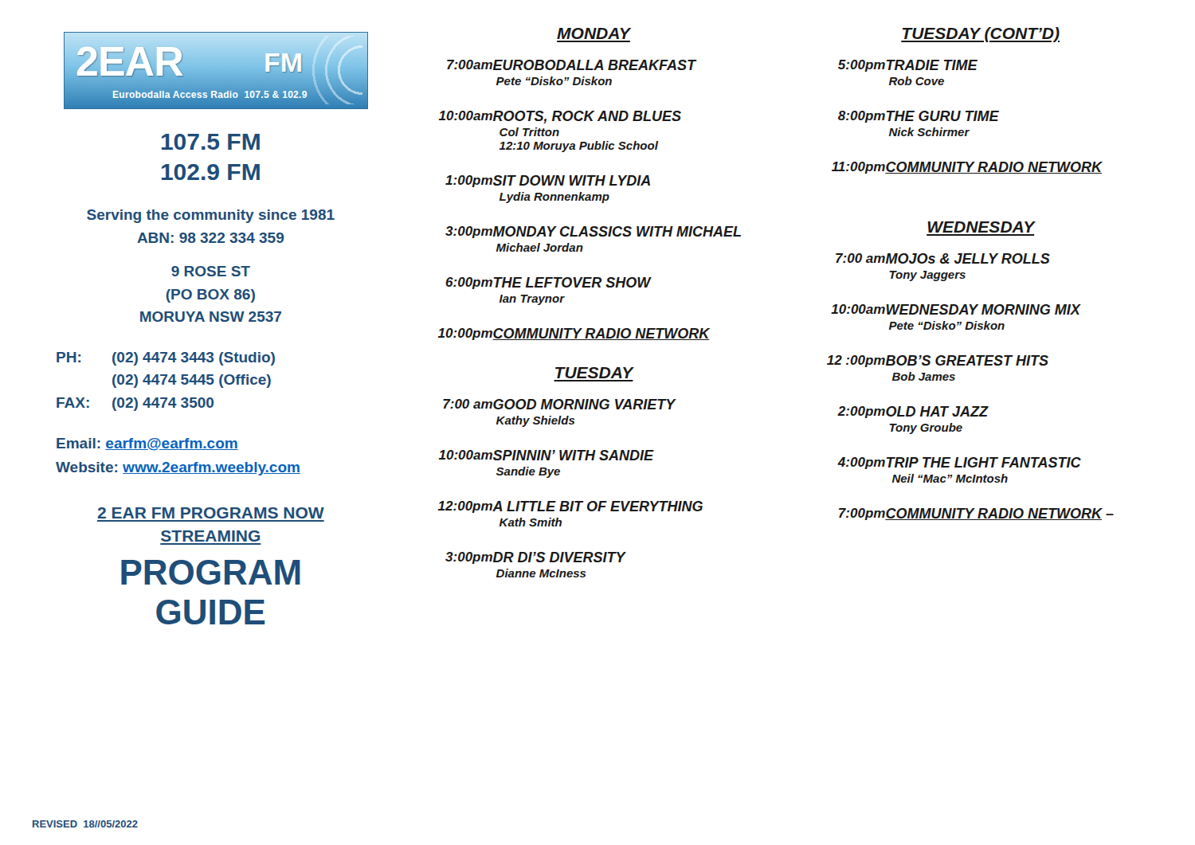2EAR
FM
Eurobodalla Access Radio 107.5 & 102.9
107.5 FM
102.9 FM
Serving the community since 1981
ABN: 98 322 334 359
9 ROSE ST
(PO BOX 86)
MORUYA NSW 2537
PH:
(02) 4474 3443 (Studio)
(02) 4474 5445 (Office)
FAX:
(02) 4474 3500
Email: earfm@earfm.com
Website: www.2earfm.weebly.com
2 EAR FM PROGRAMS NOW STREAMING
PROGRAM
GUIDE
MONDAY
| 7:00am | EUROBODALLA BREAKFAST Pete “Disko” Diskon |
| 10:00am | ROOTS, ROCK AND BLUES Col Tritton 12:10 Moruya Public School |
| 1:00pm | SIT DOWN WITH LYDIA Lydia Ronnenkamp |
| 3:00pm | MONDAY CLASSICS WITH MICHAEL Michael Jordan |
| 6:00pm | THE LEFTOVER SHOW Ian Traynor |
| 10:00pm | COMMUNITY RADIO NETWORK |
TUESDAY
| 7:00 am | GOOD MORNING VARIETY Kathy Shields |
| 10:00am | SPINNIN’ WITH SANDIE Sandie Bye |
| 12:00pm | A LITTLE BIT OF EVERYTHING Kath Smith |
| 3:00pm | DR DI’S DIVERSITY Dianne McIness |
TUESDAY (CONT’D)
| 5:00pm | TRADIE TIME Rob Cove |
| 8:00pm | THE GURU TIME Nick Schirmer |
| 11:00pm | COMMUNITY RADIO NETWORK |
WEDNESDAY
| 7:00 am | MOJOs & JELLY ROLLS Tony Jaggers |
| 10:00am | WEDNESDAY MORNING MIX Pete “Disko” Diskon |
| 12 :00pm | BOB’S GREATEST HITS Bob James |
| 2:00pm | OLD HAT JAZZ Tony Groube |
| 4:00pm | TRIP THE LIGHT FANTASTIC Neil “Mac” McIntosh |
| 7:00pm | COMMUNITY RADIO NETWORK – |
REVISED 18//05/2022